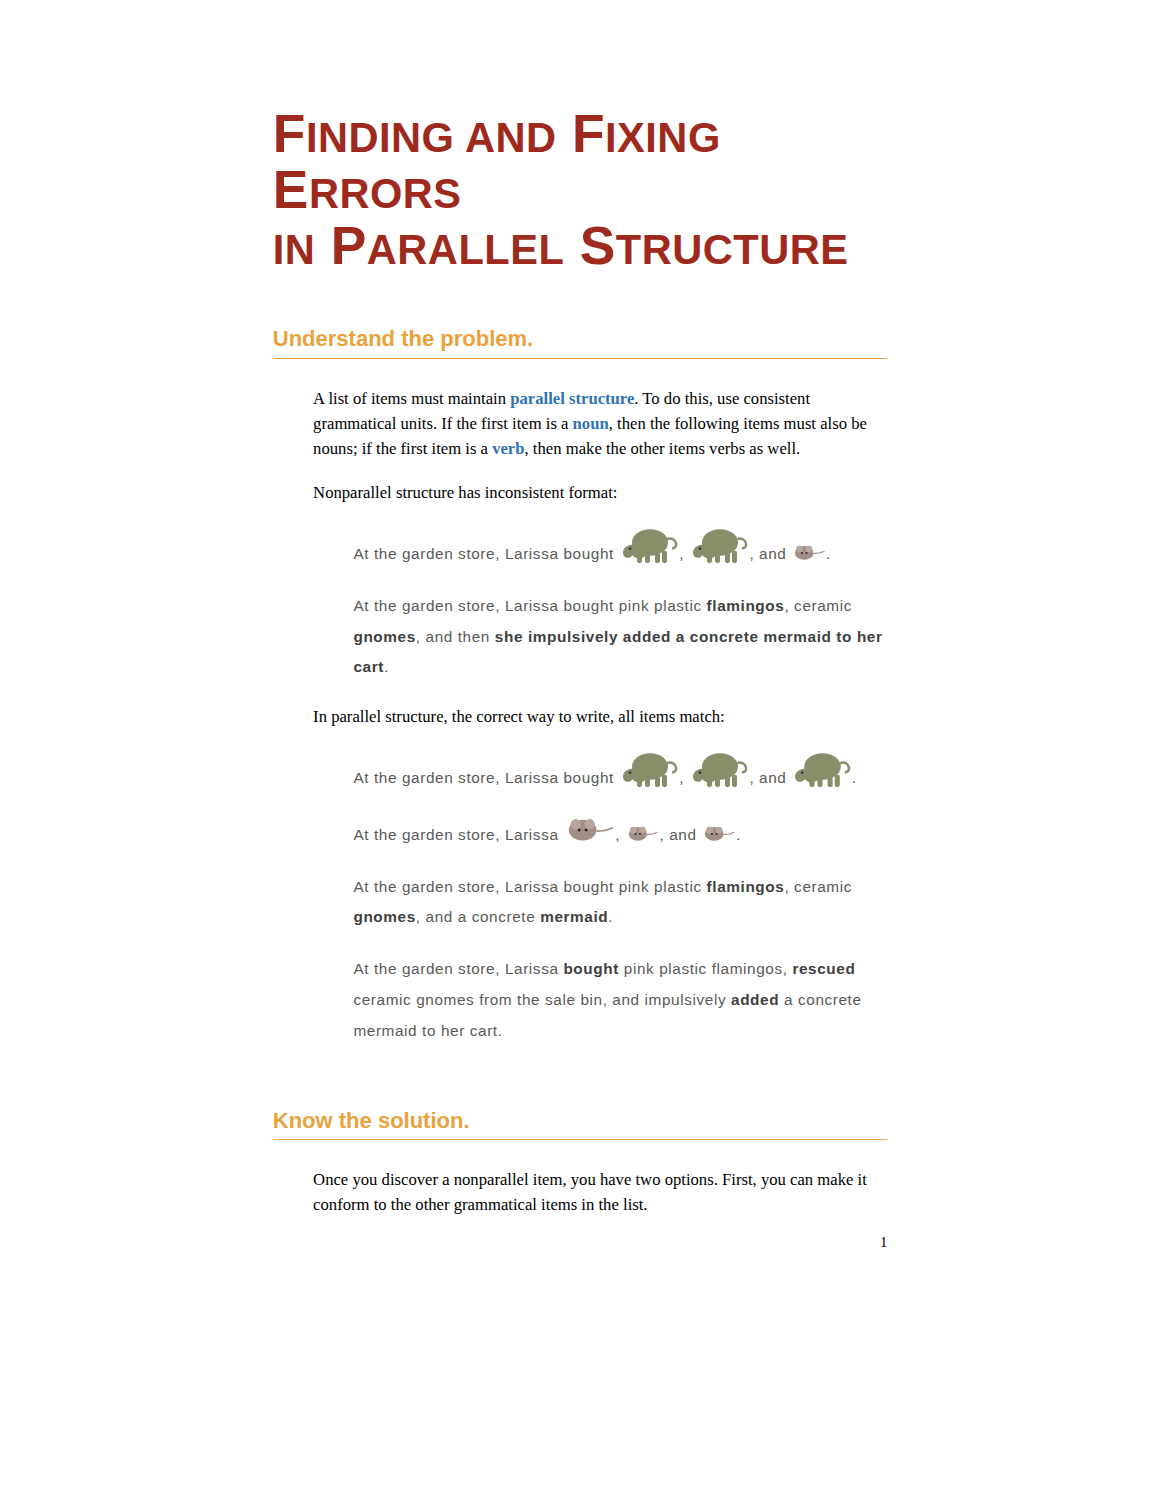FINDING AND FIXING ERRORS
IN PARALLEL STRUCTURE
Understand the problem.
A list of items must maintain parallel structure. To do this, use consistent grammatical units. If the first item is a noun, then the following items must also be nouns; if the first item is a verb, then make the other items verbs as well.
Nonparallel structure has inconsistent format:
At the garden store, Larissa bought , , and .
At the garden store, Larissa bought pink plastic flamingos, ceramic gnomes, and then she impulsively added a concrete mermaid to her cart.
In parallel structure, the correct way to write, all items match:
At the garden store, Larissa bought , , and .
At the garden store, Larissa , , and .
At the garden store, Larissa bought pink plastic flamingos, ceramic gnomes, and a concrete mermaid.
At the garden store, Larissa bought pink plastic flamingos, rescued ceramic gnomes from the sale bin, and impulsively added a concrete mermaid to her cart.
Know the solution.
Once you discover a nonparallel item, you have two options. First, you can make it conform to the other grammatical items in the list.
1